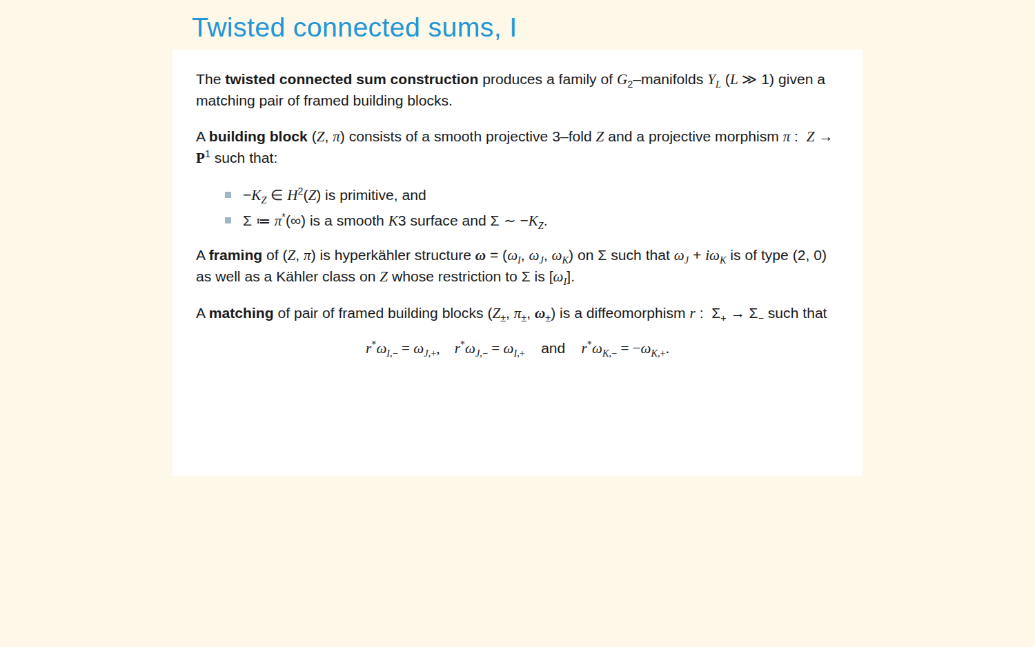Twisted connected sums, I
The twisted connected sum construction produces a family of G2–manifolds YL (L ≫ 1) given a matching pair of framed building blocks.
A building block (Z, π) consists of a smooth projective 3–fold Z and a projective morphism π : Z → P1 such that:
−KZ ∈ H2(Z) is primitive, and
Σ ≔ π*(∞) is a smooth K3 surface and Σ ∼ −KZ.
A framing of (Z, π) is hyperkähler structure ω = (ωI, ωJ, ωK) on Σ such that ωJ + iωK is of type (2, 0) as well as a Kähler class on Z whose restriction to Σ is [ωI].
A matching of pair of framed building blocks (Z±, π±, ω±) is a diffeomorphism r : Σ+ → Σ− such that
r*ωI,− = ωJ,+, r*ωJ,− = ωI,+ and r*ωK,− = −ωK,+.